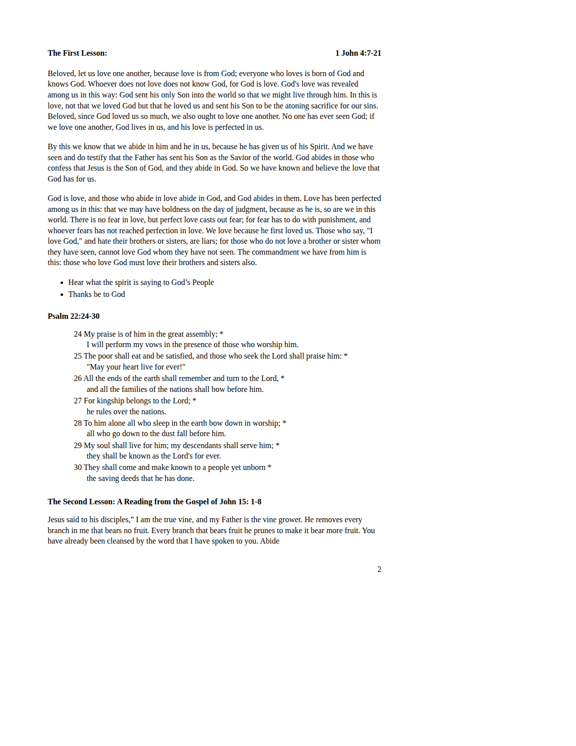The First Lesson: 1 John 4:7-21
Beloved, let us love one another, because love is from God; everyone who loves is born of God and knows God. Whoever does not love does not know God, for God is love. God's love was revealed among us in this way: God sent his only Son into the world so that we might live through him. In this is love, not that we loved God but that he loved us and sent his Son to be the atoning sacrifice for our sins. Beloved, since God loved us so much, we also ought to love one another. No one has ever seen God; if we love one another, God lives in us, and his love is perfected in us.
By this we know that we abide in him and he in us, because he has given us of his Spirit. And we have seen and do testify that the Father has sent his Son as the Savior of the world. God abides in those who confess that Jesus is the Son of God, and they abide in God. So we have known and believe the love that God has for us.
God is love, and those who abide in love abide in God, and God abides in them. Love has been perfected among us in this: that we may have boldness on the day of judgment, because as he is, so are we in this world. There is no fear in love, but perfect love casts out fear; for fear has to do with punishment, and whoever fears has not reached perfection in love. We love because he first loved us. Those who say, "I love God," and hate their brothers or sisters, are liars; for those who do not love a brother or sister whom they have seen, cannot love God whom they have not seen. The commandment we have from him is this: those who love God must love their brothers and sisters also.
Hear what the spirit is saying to God’s People
Thanks be to God
Psalm 22:24-30
24 My praise is of him in the great assembly; * I will perform my vows in the presence of those who worship him.
25 The poor shall eat and be satisfied, and those who seek the Lord shall praise him: * "May your heart live for ever!"
26 All the ends of the earth shall remember and turn to the Lord, * and all the families of the nations shall bow before him.
27 For kingship belongs to the Lord; * he rules over the nations.
28 To him alone all who sleep in the earth bow down in worship; * all who go down to the dust fall before him.
29 My soul shall live for him; my descendants shall serve him; * they shall be known as the Lord's for ever.
30 They shall come and make known to a people yet unborn * the saving deeds that he has done.
The Second Lesson: A Reading from the Gospel of John 15: 1-8
Jesus said to his disciples,” I am the true vine, and my Father is the vine grower. He removes every branch in me that bears no fruit. Every branch that bears fruit he prunes to make it bear more fruit. You have already been cleansed by the word that I have spoken to you. Abide
2